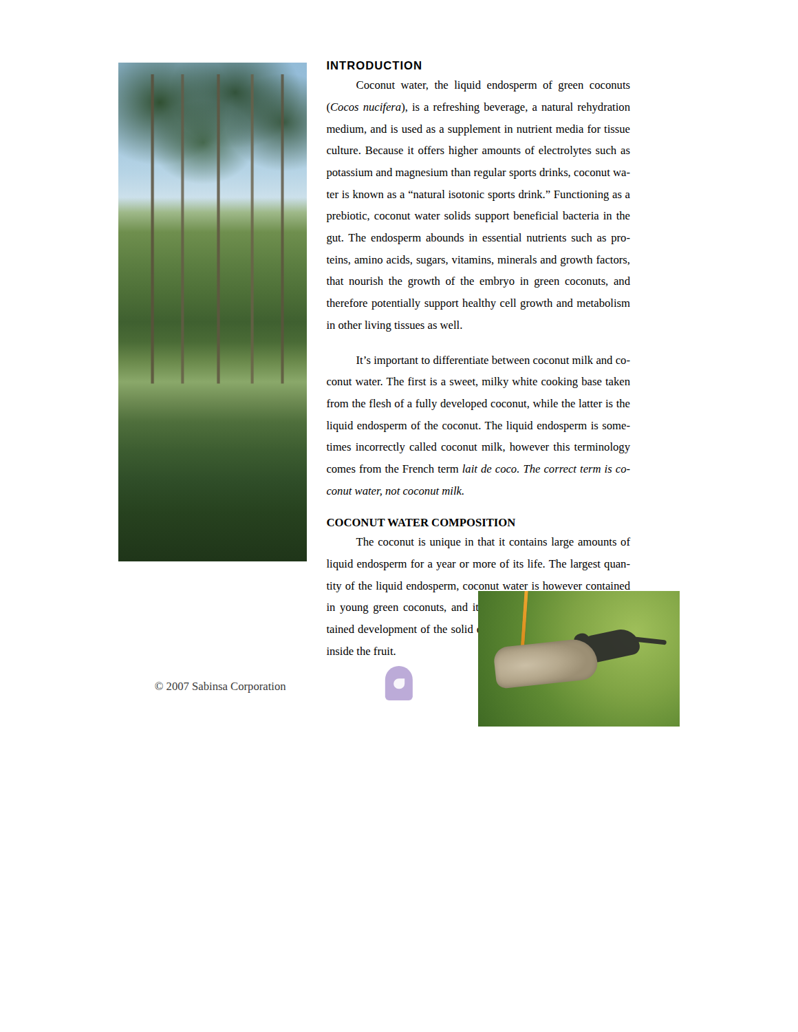INTRODUCTION
Coconut water, the liquid endosperm of green coconuts (Cocos nucifera), is a refreshing beverage, a natural rehydration medium, and is used as a supplement in nutrient media for tissue culture. Because it offers higher amounts of electrolytes such as potassium and magnesium than regular sports drinks, coconut water is known as a “natural isotonic sports drink.” Functioning as a prebiotic, coconut water solids support beneficial bacteria in the gut. The endosperm abounds in essential nutrients such as proteins, amino acids, sugars, vitamins, minerals and growth factors, that nourish the growth of the embryo in green coconuts, and therefore potentially support healthy cell growth and metabolism in other living tissues as well.
It’s important to differentiate between coconut milk and coconut water. The first is a sweet, milky white cooking base taken from the flesh of a fully developed coconut, while the latter is the liquid endosperm of the coconut. The liquid endosperm is sometimes incorrectly called coconut milk, however this terminology comes from the French term lait de coco. The correct term is coconut water, not coconut milk.
COCONUT WATER COMPOSITION
The coconut is unique in that it contains large amounts of liquid endosperm for a year or more of its life. The largest quantity of the liquid endosperm, coconut water is however contained in young green coconuts, and it delivers vital nutrients for sustained development of the solid endosperm (coconut meat) found inside the fruit.
© 2007 Sabinsa Corporation